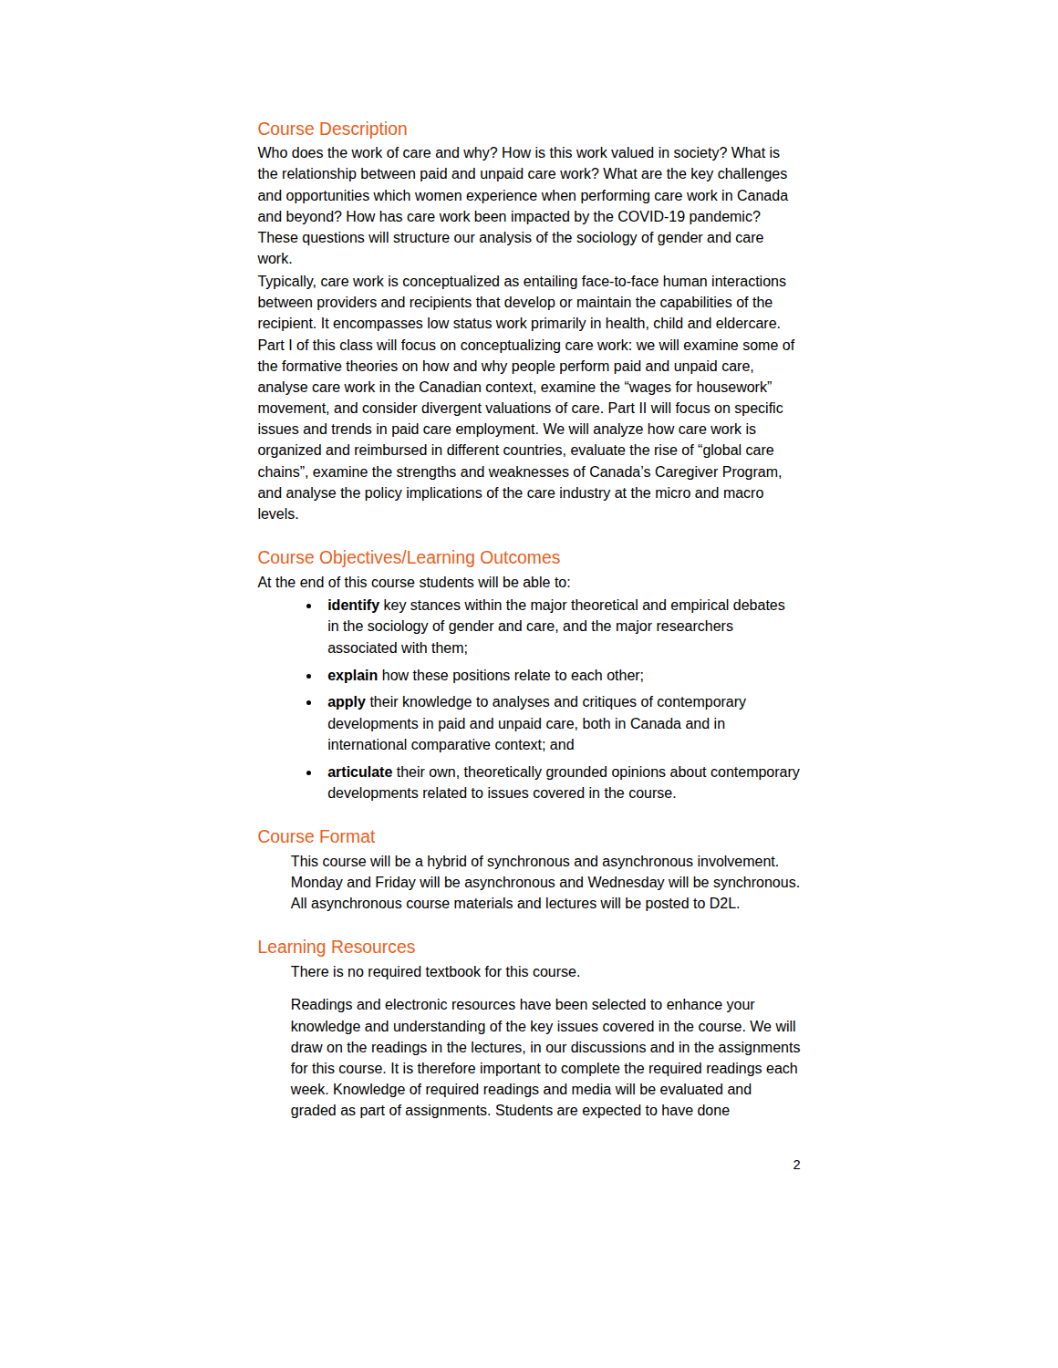Course Description
Who does the work of care and why? How is this work valued in society? What is the relationship between paid and unpaid care work? What are the key challenges and opportunities which women experience when performing care work in Canada and beyond? How has care work been impacted by the COVID-19 pandemic? These questions will structure our analysis of the sociology of gender and care work.
Typically, care work is conceptualized as entailing face-to-face human interactions between providers and recipients that develop or maintain the capabilities of the recipient. It encompasses low status work primarily in health, child and eldercare. Part I of this class will focus on conceptualizing care work: we will examine some of the formative theories on how and why people perform paid and unpaid care, analyse care work in the Canadian context, examine the “wages for housework” movement, and consider divergent valuations of care. Part II will focus on specific issues and trends in paid care employment. We will analyze how care work is organized and reimbursed in different countries, evaluate the rise of “global care chains”, examine the strengths and weaknesses of Canada’s Caregiver Program, and analyse the policy implications of the care industry at the micro and macro levels.
Course Objectives/Learning Outcomes
At the end of this course students will be able to:
identify key stances within the major theoretical and empirical debates in the sociology of gender and care, and the major researchers associated with them;
explain how these positions relate to each other;
apply their knowledge to analyses and critiques of contemporary developments in paid and unpaid care, both in Canada and in international comparative context; and
articulate their own, theoretically grounded opinions about contemporary developments related to issues covered in the course.
Course Format
This course will be a hybrid of synchronous and asynchronous involvement. Monday and Friday will be asynchronous and Wednesday will be synchronous. All asynchronous course materials and lectures will be posted to D2L.
Learning Resources
There is no required textbook for this course.
Readings and electronic resources have been selected to enhance your knowledge and understanding of the key issues covered in the course. We will draw on the readings in the lectures, in our discussions and in the assignments for this course. It is therefore important to complete the required readings each week. Knowledge of required readings and media will be evaluated and graded as part of assignments. Students are expected to have done
2